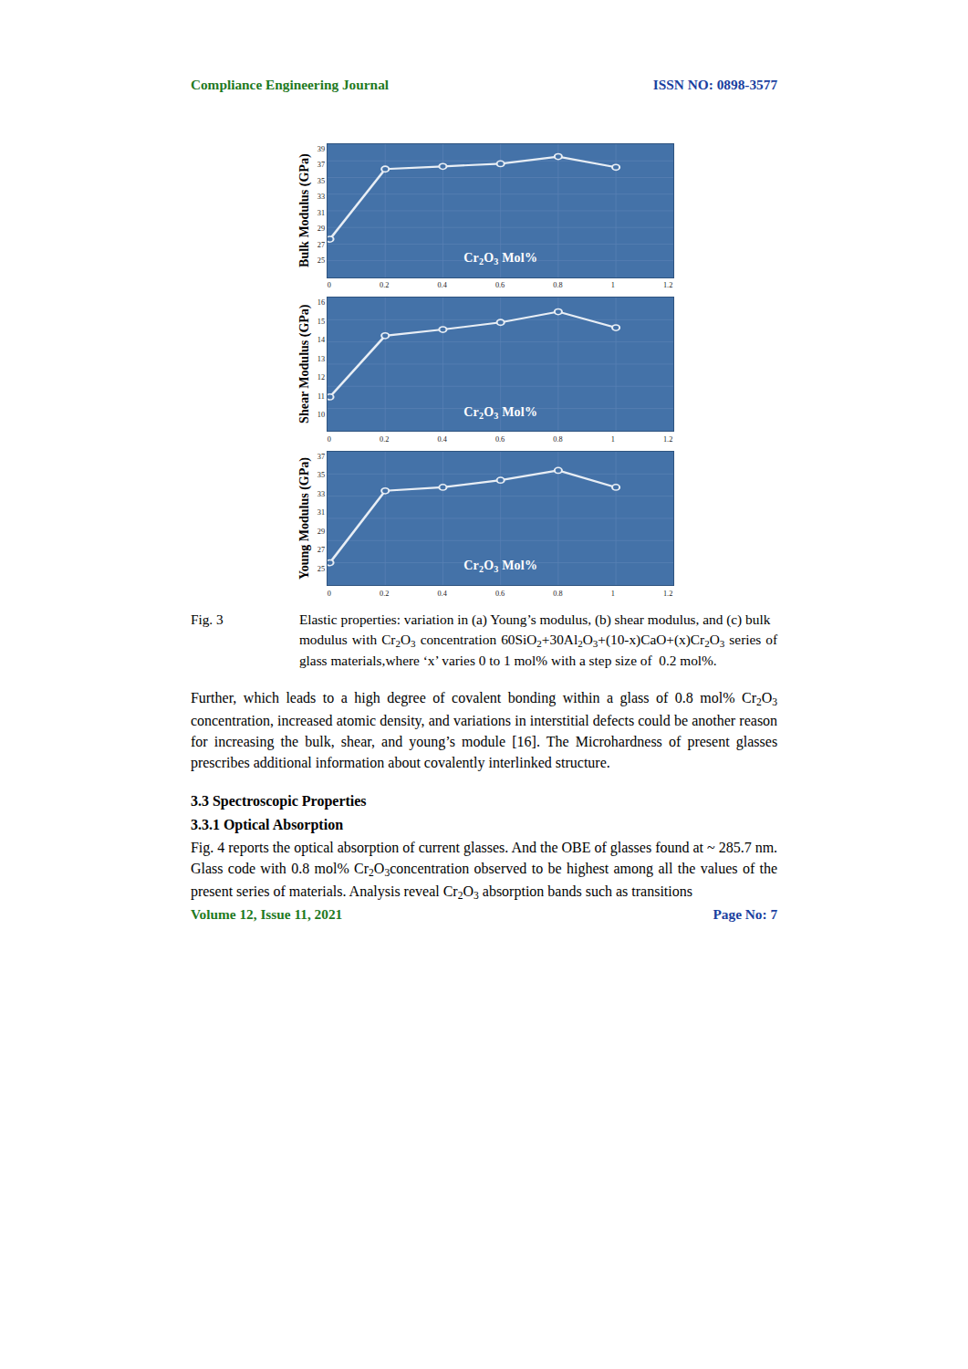Compliance Engineering Journal ISSN NO: 0898-3577
Bulk Modulus (GPa)
3937353331292725
Cr2O3 Mol%
00.20.40.60.811.2
Shear Modulus (GPa)
16151413121110
Cr2O3 Mol%
00.20.40.60.811.2
Young Modulus (GPa)
37353331292725
Cr2O3 Mol%
00.20.40.60.811.2
Fig. 3 Elastic properties: variation in (a) Young’s modulus, (b) shear modulus, and (c) bulk modulus with Cr2O3 concentration 60SiO2+30Al2O3+(10-x)CaO+(x)Cr2O3 series of glass materials,where ‘x’ varies 0 to 1 mol% with a step size of 0.2 mol%.
Further, which leads to a high degree of covalent bonding within a glass of 0.8 mol% Cr2O3 concentration, increased atomic density, and variations in interstitial defects could be another reason for increasing the bulk, shear, and young’s module [16]. The Microhardness of present glasses prescribes additional information about covalently interlinked structure.
3.3 Spectroscopic Properties
3.3.1 Optical Absorption
Fig. 4 reports the optical absorption of current glasses. And the OBE of glasses found at ~ 285.7 nm. Glass code with 0.8 mol% Cr2O3concentration observed to be highest among all the values of the present series of materials. Analysis reveal Cr2O3 absorption bands such as transitions
Volume 12, Issue 11, 2021 Page No: 7